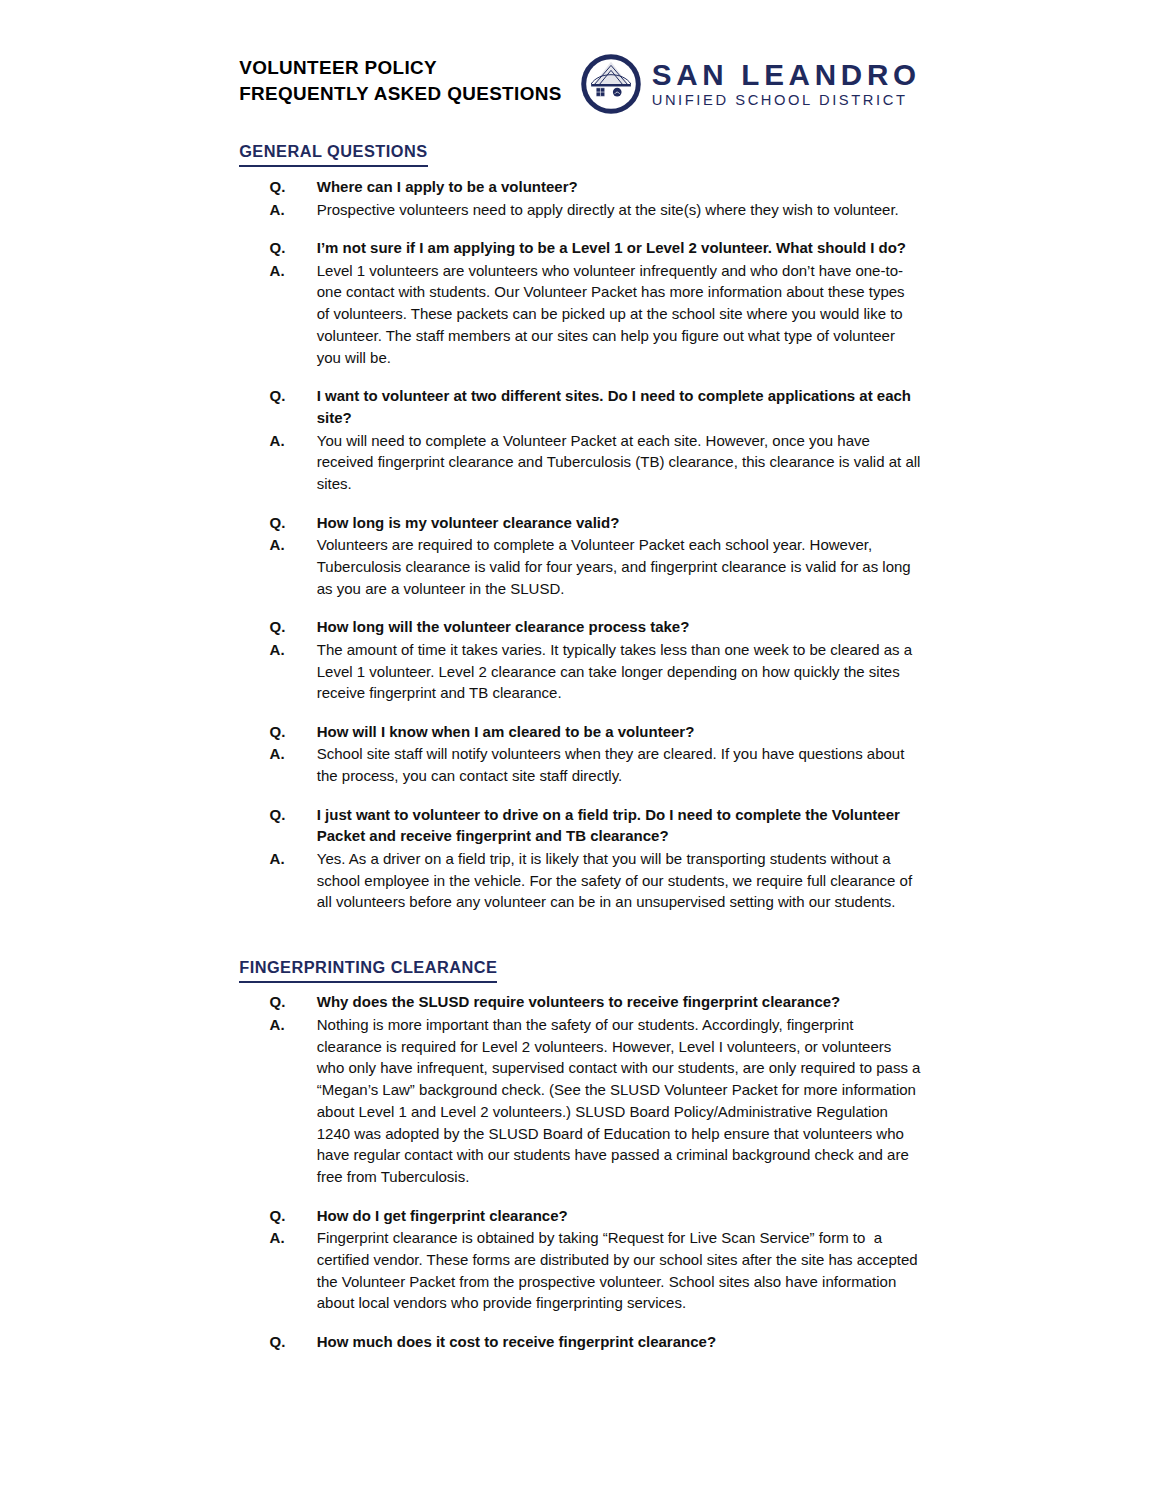Volunteer Policy
Frequently Asked Questions
SAN LEANDRO UNIFIED SCHOOL DISTRICT
General Questions
Q. Where can I apply to be a volunteer?
A. Prospective volunteers need to apply directly at the site(s) where they wish to volunteer.
Q. I’m not sure if I am applying to be a Level 1 or Level 2 volunteer. What should I do?
A. Level 1 volunteers are volunteers who volunteer infrequently and who don’t have one-to-one contact with students. Our Volunteer Packet has more information about these types of volunteers. These packets can be picked up at the school site where you would like to volunteer. The staff members at our sites can help you figure out what type of volunteer you will be.
Q. I want to volunteer at two different sites. Do I need to complete applications at each site?
A. You will need to complete a Volunteer Packet at each site. However, once you have received fingerprint clearance and Tuberculosis (TB) clearance, this clearance is valid at all sites.
Q. How long is my volunteer clearance valid?
A. Volunteers are required to complete a Volunteer Packet each school year. However, Tuberculosis clearance is valid for four years, and fingerprint clearance is valid for as long as you are a volunteer in the SLUSD.
Q. How long will the volunteer clearance process take?
A. The amount of time it takes varies. It typically takes less than one week to be cleared as a Level 1 volunteer. Level 2 clearance can take longer depending on how quickly the sites receive fingerprint and TB clearance.
Q. How will I know when I am cleared to be a volunteer?
A. School site staff will notify volunteers when they are cleared. If you have questions about the process, you can contact site staff directly.
Q. I just want to volunteer to drive on a field trip. Do I need to complete the Volunteer Packet and receive fingerprint and TB clearance?
A. Yes. As a driver on a field trip, it is likely that you will be transporting students without a school employee in the vehicle. For the safety of our students, we require full clearance of all volunteers before any volunteer can be in an unsupervised setting with our students.
Fingerprinting Clearance
Q. Why does the SLUSD require volunteers to receive fingerprint clearance?
A. Nothing is more important than the safety of our students. Accordingly, fingerprint clearance is required for Level 2 volunteers. However, Level I volunteers, or volunteers who only have infrequent, supervised contact with our students, are only required to pass a “Megan’s Law” background check. (See the SLUSD Volunteer Packet for more information about Level 1 and Level 2 volunteers.) SLUSD Board Policy/Administrative Regulation 1240 was adopted by the SLUSD Board of Education to help ensure that volunteers who have regular contact with our students have passed a criminal background check and are free from Tuberculosis.
Q. How do I get fingerprint clearance?
A. Fingerprint clearance is obtained by taking “Request for Live Scan Service” form to a certified vendor. These forms are distributed by our school sites after the site has accepted the Volunteer Packet from the prospective volunteer. School sites also have information about local vendors who provide fingerprinting services.
Q. How much does it cost to receive fingerprint clearance?